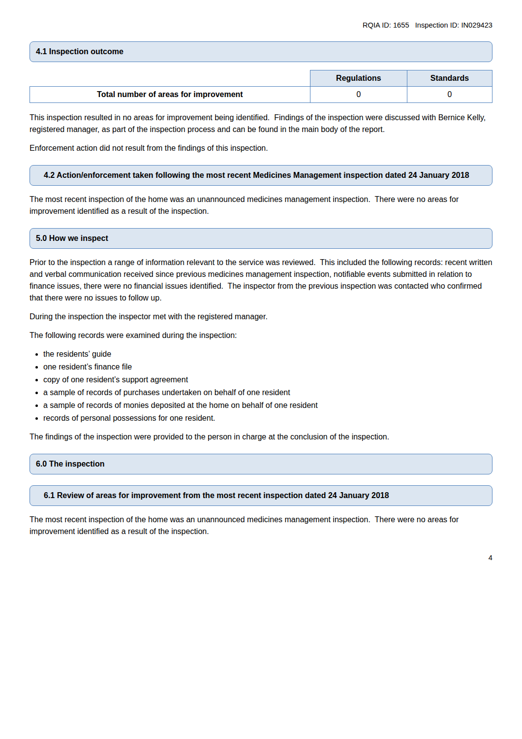RQIA ID: 1655 Inspection ID: IN029423
4.1 Inspection outcome
| | Regulations | Standards |
| --- | --- | --- |
| Total number of areas for improvement | 0 | 0 |
This inspection resulted in no areas for improvement being identified. Findings of the inspection were discussed with Bernice Kelly, registered manager, as part of the inspection process and can be found in the main body of the report.
Enforcement action did not result from the findings of this inspection.
4.2 Action/enforcement taken following the most recent Medicines Management inspection dated 24 January 2018
The most recent inspection of the home was an unannounced medicines management inspection. There were no areas for improvement identified as a result of the inspection.
5.0 How we inspect
Prior to the inspection a range of information relevant to the service was reviewed. This included the following records: recent written and verbal communication received since previous medicines management inspection, notifiable events submitted in relation to finance issues, there were no financial issues identified. The inspector from the previous inspection was contacted who confirmed that there were no issues to follow up.
During the inspection the inspector met with the registered manager.
The following records were examined during the inspection:
the residents’ guide
one resident’s finance file
copy of one resident’s support agreement
a sample of records of purchases undertaken on behalf of one resident
a sample of records of monies deposited at the home on behalf of one resident
records of personal possessions for one resident.
The findings of the inspection were provided to the person in charge at the conclusion of the inspection.
6.0 The inspection
6.1 Review of areas for improvement from the most recent inspection dated 24 January 2018
The most recent inspection of the home was an unannounced medicines management inspection. There were no areas for improvement identified as a result of the inspection.
4